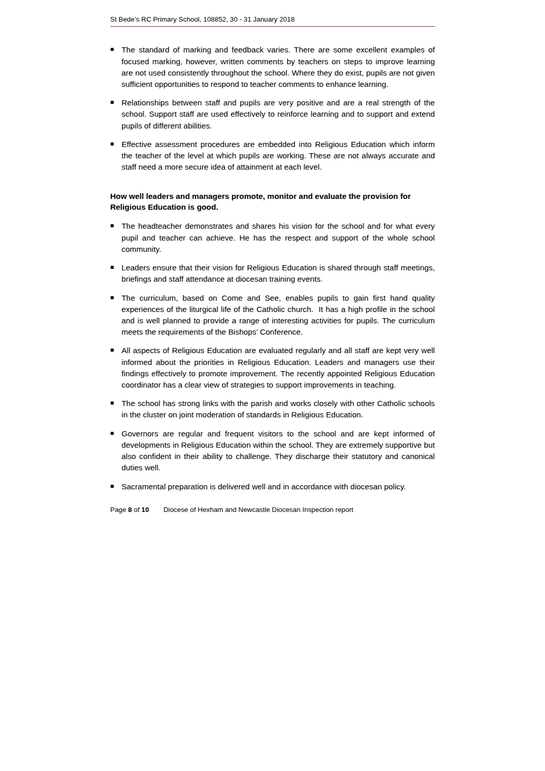St Bede’s RC Primary School, 108852, 30 - 31 January 2018
The standard of marking and feedback varies. There are some excellent examples of focused marking, however, written comments by teachers on steps to improve learning are not used consistently throughout the school. Where they do exist, pupils are not given sufficient opportunities to respond to teacher comments to enhance learning.
Relationships between staff and pupils are very positive and are a real strength of the school. Support staff are used effectively to reinforce learning and to support and extend pupils of different abilities.
Effective assessment procedures are embedded into Religious Education which inform the teacher of the level at which pupils are working. These are not always accurate and staff need a more secure idea of attainment at each level.
How well leaders and managers promote, monitor and evaluate the provision for Religious Education is good.
The headteacher demonstrates and shares his vision for the school and for what every pupil and teacher can achieve. He has the respect and support of the whole school community.
Leaders ensure that their vision for Religious Education is shared through staff meetings, briefings and staff attendance at diocesan training events.
The curriculum, based on Come and See, enables pupils to gain first hand quality experiences of the liturgical life of the Catholic church. It has a high profile in the school and is well planned to provide a range of interesting activities for pupils. The curriculum meets the requirements of the Bishops’ Conference.
All aspects of Religious Education are evaluated regularly and all staff are kept very well informed about the priorities in Religious Education. Leaders and managers use their findings effectively to promote improvement. The recently appointed Religious Education coordinator has a clear view of strategies to support improvements in teaching.
The school has strong links with the parish and works closely with other Catholic schools in the cluster on joint moderation of standards in Religious Education.
Governors are regular and frequent visitors to the school and are kept informed of developments in Religious Education within the school. They are extremely supportive but also confident in their ability to challenge. They discharge their statutory and canonical duties well.
Sacramental preparation is delivered well and in accordance with diocesan policy.
Page 8 of 10 Diocese of Hexham and Newcastle Diocesan Inspection report